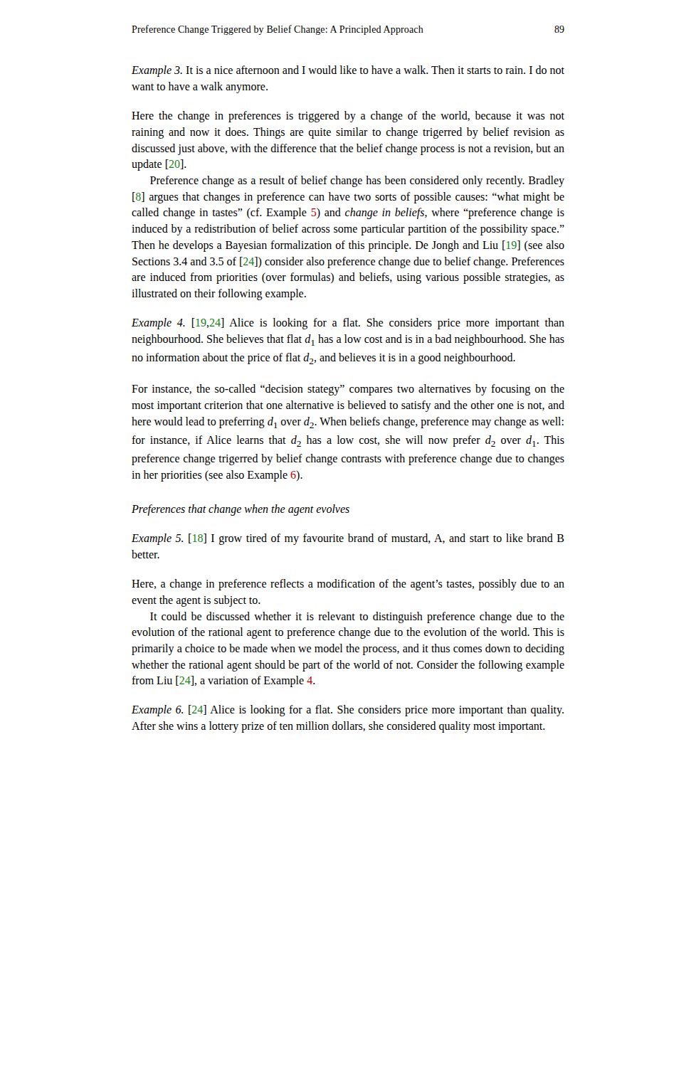Preference Change Triggered by Belief Change: A Principled Approach 89
Example 3. It is a nice afternoon and I would like to have a walk. Then it starts to rain. I do not want to have a walk anymore.
Here the change in preferences is triggered by a change of the world, because it was not raining and now it does. Things are quite similar to change trigerred by belief revision as discussed just above, with the difference that the belief change process is not a revision, but an update [20].
Preference change as a result of belief change has been considered only recently. Bradley [8] argues that changes in preference can have two sorts of possible causes: “what might be called change in tastes” (cf. Example 5) and change in beliefs, where “preference change is induced by a redistribution of belief across some particular partition of the possibility space.” Then he develops a Bayesian formalization of this principle. De Jongh and Liu [19] (see also Sections 3.4 and 3.5 of [24]) consider also preference change due to belief change. Preferences are induced from priorities (over formulas) and beliefs, using various possible strategies, as illustrated on their following example.
Example 4. [19,24] Alice is looking for a flat. She considers price more important than neighbourhood. She believes that flat d1 has a low cost and is in a bad neighbourhood. She has no information about the price of flat d2, and believes it is in a good neighbourhood.
For instance, the so-called “decision stategy” compares two alternatives by focusing on the most important criterion that one alternative is believed to satisfy and the other one is not, and here would lead to preferring d1 over d2. When beliefs change, preference may change as well: for instance, if Alice learns that d2 has a low cost, she will now prefer d2 over d1. This preference change trigerred by belief change contrasts with preference change due to changes in her priorities (see also Example 6).
Preferences that change when the agent evolves
Example 5. [18] I grow tired of my favourite brand of mustard, A, and start to like brand B better.
Here, a change in preference reflects a modification of the agent’s tastes, possibly due to an event the agent is subject to.
It could be discussed whether it is relevant to distinguish preference change due to the evolution of the rational agent to preference change due to the evolution of the world. This is primarily a choice to be made when we model the process, and it thus comes down to deciding whether the rational agent should be part of the world of not. Consider the following example from Liu [24], a variation of Example 4.
Example 6. [24] Alice is looking for a flat. She considers price more important than quality. After she wins a lottery prize of ten million dollars, she considered quality most important.